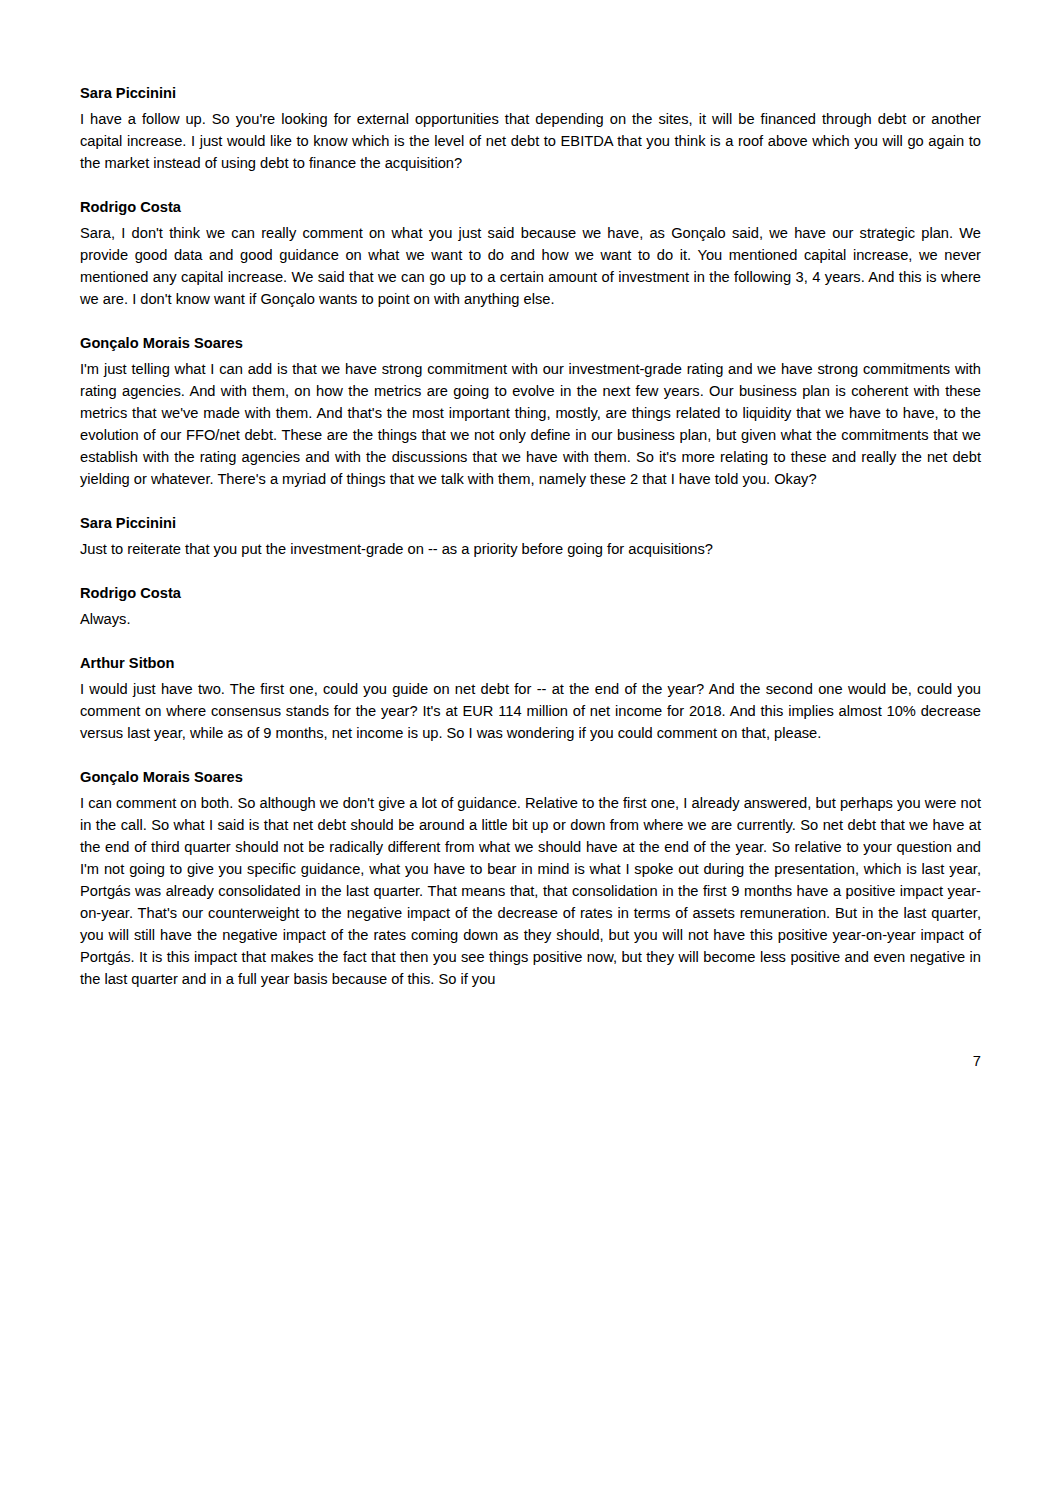Sara Piccinini
I have a follow up. So you're looking for external opportunities that depending on the sites, it will be financed through debt or another capital increase. I just would like to know which is the level of net debt to EBITDA that you think is a roof above which you will go again to the market instead of using debt to finance the acquisition?
Rodrigo Costa
Sara, I don't think we can really comment on what you just said because we have, as Gonçalo said, we have our strategic plan. We provide good data and good guidance on what we want to do and how we want to do it. You mentioned capital increase, we never mentioned any capital increase. We said that we can go up to a certain amount of investment in the following 3, 4 years. And this is where we are. I don't know want if Gonçalo wants to point on with anything else.
Gonçalo Morais Soares
I'm just telling what I can add is that we have strong commitment with our investment-grade rating and we have strong commitments with rating agencies. And with them, on how the metrics are going to evolve in the next few years. Our business plan is coherent with these metrics that we've made with them. And that's the most important thing, mostly, are things related to liquidity that we have to have, to the evolution of our FFO/net debt. These are the things that we not only define in our business plan, but given what the commitments that we establish with the rating agencies and with the discussions that we have with them. So it's more relating to these and really the net debt yielding or whatever. There's a myriad of things that we talk with them, namely these 2 that I have told you. Okay?
Sara Piccinini
Just to reiterate that you put the investment-grade on -- as a priority before going for acquisitions?
Rodrigo Costa
Always.
Arthur Sitbon
I would just have two. The first one, could you guide on net debt for -- at the end of the year? And the second one would be, could you comment on where consensus stands for the year? It's at EUR 114 million of net income for 2018. And this implies almost 10% decrease versus last year, while as of 9 months, net income is up. So I was wondering if you could comment on that, please.
Gonçalo Morais Soares
I can comment on both. So although we don't give a lot of guidance. Relative to the first one, I already answered, but perhaps you were not in the call. So what I said is that net debt should be around a little bit up or down from where we are currently. So net debt that we have at the end of third quarter should not be radically different from what we should have at the end of the year. So relative to your question and I'm not going to give you specific guidance, what you have to bear in mind is what I spoke out during the presentation, which is last year, Portgás was already consolidated in the last quarter. That means that, that consolidation in the first 9 months have a positive impact year-on-year. That's our counterweight to the negative impact of the decrease of rates in terms of assets remuneration. But in the last quarter, you will still have the negative impact of the rates coming down as they should, but you will not have this positive year-on-year impact of Portgás. It is this impact that makes the fact that then you see things positive now, but they will become less positive and even negative in the last quarter and in a full year basis because of this. So if you
7